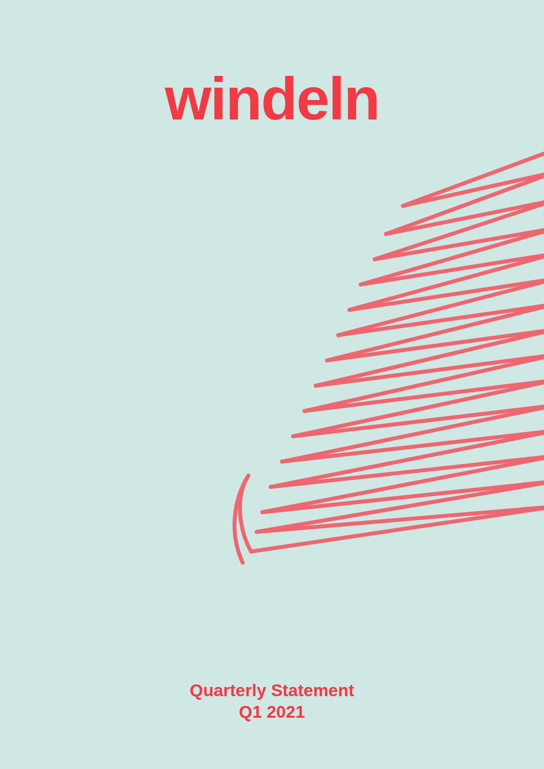windeln
Quarterly Statement Q1 2021